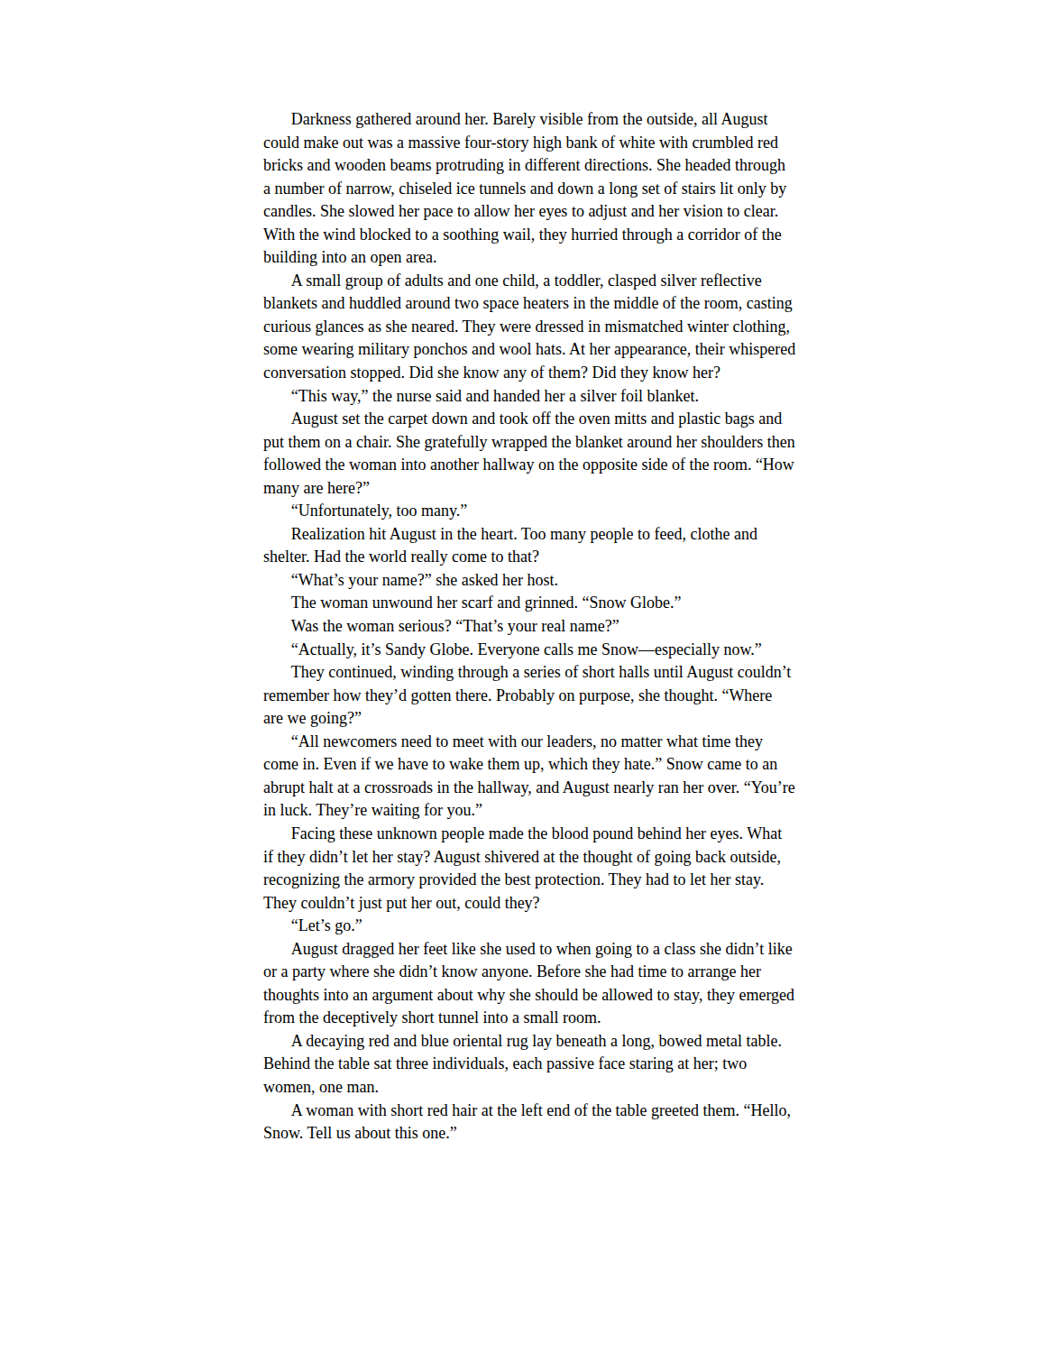Darkness gathered around her. Barely visible from the outside, all August could make out was a massive four-story high bank of white with crumbled red bricks and wooden beams protruding in different directions. She headed through a number of narrow, chiseled ice tunnels and down a long set of stairs lit only by candles. She slowed her pace to allow her eyes to adjust and her vision to clear. With the wind blocked to a soothing wail, they hurried through a corridor of the building into an open area.
A small group of adults and one child, a toddler, clasped silver reflective blankets and huddled around two space heaters in the middle of the room, casting curious glances as she neared. They were dressed in mismatched winter clothing, some wearing military ponchos and wool hats. At her appearance, their whispered conversation stopped. Did she know any of them? Did they know her?
“This way,” the nurse said and handed her a silver foil blanket.
August set the carpet down and took off the oven mitts and plastic bags and put them on a chair. She gratefully wrapped the blanket around her shoulders then followed the woman into another hallway on the opposite side of the room. “How many are here?”
“Unfortunately, too many.”
Realization hit August in the heart. Too many people to feed, clothe and shelter. Had the world really come to that?
“What’s your name?” she asked her host.
The woman unwound her scarf and grinned. “Snow Globe.”
Was the woman serious? “That’s your real name?”
“Actually, it’s Sandy Globe. Everyone calls me Snow—especially now.”
They continued, winding through a series of short halls until August couldn’t remember how they’d gotten there. Probably on purpose, she thought. “Where are we going?”
“All newcomers need to meet with our leaders, no matter what time they come in. Even if we have to wake them up, which they hate.” Snow came to an abrupt halt at a crossroads in the hallway, and August nearly ran her over. “You’re in luck. They’re waiting for you.”
Facing these unknown people made the blood pound behind her eyes. What if they didn’t let her stay? August shivered at the thought of going back outside, recognizing the armory provided the best protection. They had to let her stay. They couldn’t just put her out, could they?
“Let’s go.”
August dragged her feet like she used to when going to a class she didn’t like or a party where she didn’t know anyone. Before she had time to arrange her thoughts into an argument about why she should be allowed to stay, they emerged from the deceptively short tunnel into a small room.
A decaying red and blue oriental rug lay beneath a long, bowed metal table. Behind the table sat three individuals, each passive face staring at her; two women, one man.
A woman with short red hair at the left end of the table greeted them. “Hello, Snow. Tell us about this one.”